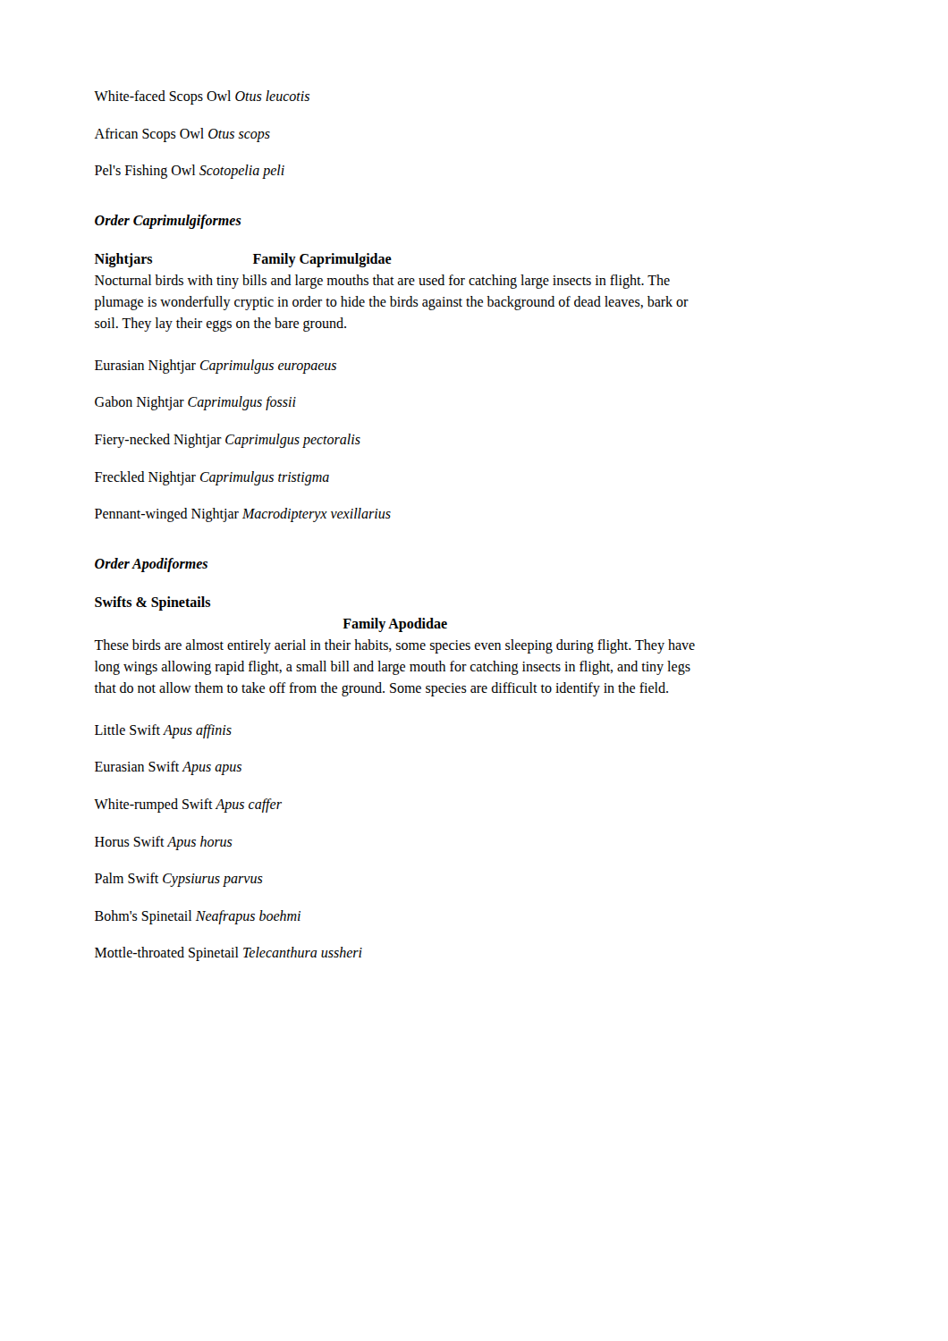White-faced Scops Owl Otus leucotis
African Scops Owl Otus scops
Pel's Fishing Owl Scotopelia peli
Order Caprimulgiformes
NightjarsFamily Caprimulgidae
Nocturnal birds with tiny bills and large mouths that are used for catching large insects in flight. The plumage is wonderfully cryptic in order to hide the birds against the background of dead leaves, bark or soil. They lay their eggs on the bare ground.
Eurasian Nightjar Caprimulgus europaeus
Gabon Nightjar Caprimulgus fossii
Fiery-necked Nightjar Caprimulgus pectoralis
Freckled Nightjar Caprimulgus tristigma
Pennant-winged Nightjar Macrodipteryx vexillarius
Order Apodiformes
Swifts & Spinetails
Family Apodidae
These birds are almost entirely aerial in their habits, some species even sleeping during flight. They have long wings allowing rapid flight, a small bill and large mouth for catching insects in flight, and tiny legs that do not allow them to take off from the ground. Some species are difficult to identify in the field.
Little Swift Apus affinis
Eurasian Swift Apus apus
White-rumped Swift Apus caffer
Horus Swift Apus horus
Palm Swift Cypsiurus parvus
Bohm's Spinetail Neafrapus boehmi
Mottle-throated Spinetail Telecanthura ussheri